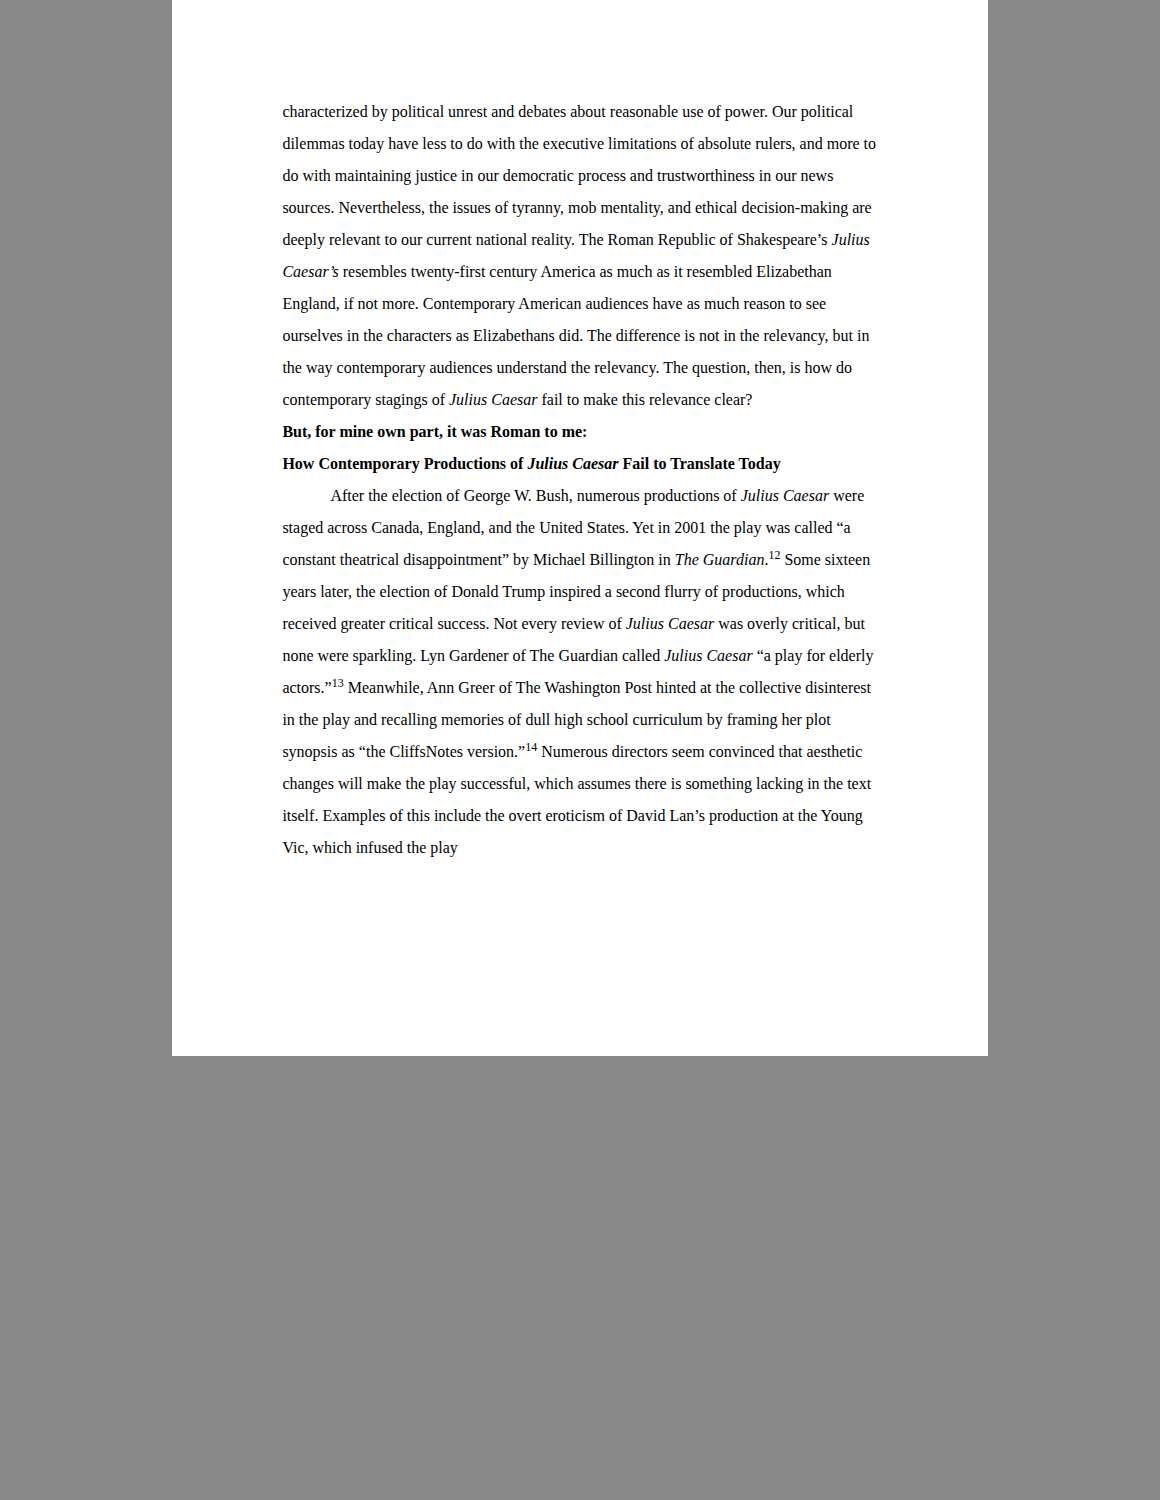characterized by political unrest and debates about reasonable use of power. Our political dilemmas today have less to do with the executive limitations of absolute rulers, and more to do with maintaining justice in our democratic process and trustworthiness in our news sources. Nevertheless, the issues of tyranny, mob mentality, and ethical decision-making are deeply relevant to our current national reality. The Roman Republic of Shakespeare’s Julius Caesar’s resembles twenty-first century America as much as it resembled Elizabethan England, if not more. Contemporary American audiences have as much reason to see ourselves in the characters as Elizabethans did. The difference is not in the relevancy, but in the way contemporary audiences understand the relevancy. The question, then, is how do contemporary stagings of Julius Caesar fail to make this relevance clear?
But, for mine own part, it was Roman to me:
How Contemporary Productions of Julius Caesar Fail to Translate Today
After the election of George W. Bush, numerous productions of Julius Caesar were staged across Canada, England, and the United States. Yet in 2001 the play was called “a constant theatrical disappointment” by Michael Billington in The Guardian.12 Some sixteen years later, the election of Donald Trump inspired a second flurry of productions, which received greater critical success. Not every review of Julius Caesar was overly critical, but none were sparkling. Lyn Gardener of The Guardian called Julius Caesar “a play for elderly actors.”13 Meanwhile, Ann Greer of The Washington Post hinted at the collective disinterest in the play and recalling memories of dull high school curriculum by framing her plot synopsis as “the CliffsNotes version.”14 Numerous directors seem convinced that aesthetic changes will make the play successful, which assumes there is something lacking in the text itself. Examples of this include the overt eroticism of David Lan’s production at the Young Vic, which infused the play